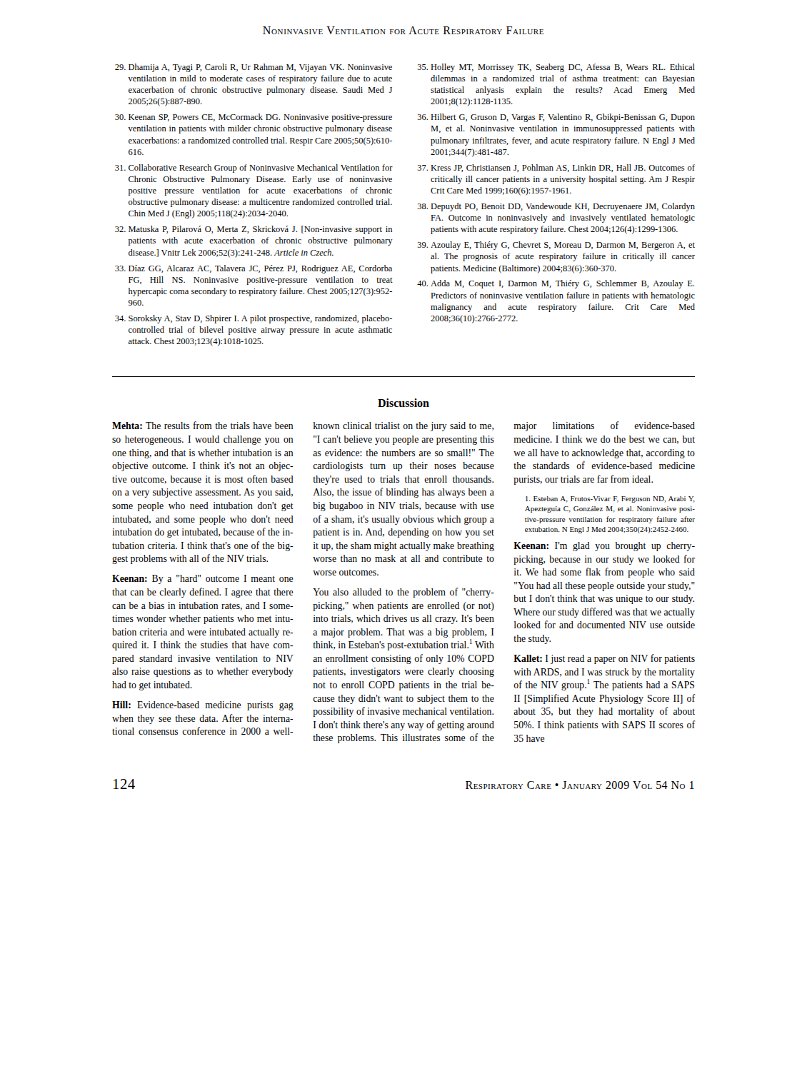Noninvasive Ventilation for Acute Respiratory Failure
Dhamija A, Tyagi P, Caroli R, Ur Rahman M, Vijayan VK. Noninvasive ventilation in mild to moderate cases of respiratory failure due to acute exacerbation of chronic obstructive pulmonary disease. Saudi Med J 2005;26(5):887-890.
Keenan SP, Powers CE, McCormack DG. Noninvasive positive-pressure ventilation in patients with milder chronic obstructive pulmonary disease exacerbations: a randomized controlled trial. Respir Care 2005;50(5):610-616.
Collaborative Research Group of Noninvasive Mechanical Ventilation for Chronic Obstructive Pulmonary Disease. Early use of noninvasive positive pressure ventilation for acute exacerbations of chronic obstructive pulmonary disease: a multicentre randomized controlled trial. Chin Med J (Engl) 2005;118(24):2034-2040.
Matuska P, Pilarová O, Merta Z, Skricková J. [Non-invasive support in patients with acute exacerbation of chronic obstructive pulmonary disease.] Vnitr Lek 2006;52(3):241-248. Article in Czech.
Díaz GG, Alcaraz AC, Talavera JC, Pérez PJ, Rodriguez AE, Cordorba FG, Hill NS. Noninvasive positive-pressure ventilation to treat hypercapic coma secondary to respiratory failure. Chest 2005;127(3):952-960.
Soroksky A, Stav D, Shpirer I. A pilot prospective, randomized, placebo-controlled trial of bilevel positive airway pressure in acute asthmatic attack. Chest 2003;123(4):1018-1025.
Holley MT, Morrissey TK, Seaberg DC, Afessa B, Wears RL. Ethical dilemmas in a randomized trial of asthma treatment: can Bayesian statistical anlyasis explain the results? Acad Emerg Med 2001;8(12):1128-1135.
Hilbert G, Gruson D, Vargas F, Valentino R, Gbikpi-Benissan G, Dupon M, et al. Noninvasive ventilation in immunosuppressed patients with pulmonary infiltrates, fever, and acute respiratory failure. N Engl J Med 2001;344(7):481-487.
Kress JP, Christiansen J, Pohlman AS, Linkin DR, Hall JB. Outcomes of critically ill cancer patients in a university hospital setting. Am J Respir Crit Care Med 1999;160(6):1957-1961.
Depuydt PO, Benoit DD, Vandewoude KH, Decruyenaere JM, Colardyn FA. Outcome in noninvasively and invasively ventilated hematologic patients with acute respiratory failure. Chest 2004;126(4):1299-1306.
Azoulay E, Thiéry G, Chevret S, Moreau D, Darmon M, Bergeron A, et al. The prognosis of acute respiratory failure in critically ill cancer patients. Medicine (Baltimore) 2004;83(6):360-370.
Adda M, Coquet I, Darmon M, Thiéry G, Schlemmer B, Azoulay E. Predictors of noninvasive ventilation failure in patients with hematologic malignancy and acute respiratory failure. Crit Care Med 2008;36(10):2766-2772.
Discussion
Mehta: The results from the trials have been so heterogeneous. I would challenge you on one thing, and that is whether intubation is an objective outcome. I think it's not an objective outcome, because it is most often based on a very subjective assessment. As you said, some people who need intubation don't get intubated, and some people who don't need intubation do get intubated, because of the intubation criteria. I think that's one of the biggest problems with all of the NIV trials.
Keenan: By a "hard" outcome I meant one that can be clearly defined. I agree that there can be a bias in intubation rates, and I sometimes wonder whether patients who met intubation criteria and were intubated actually required it. I think the studies that have compared standard invasive ventilation to NIV also raise questions as to whether everybody had to get intubated.
Hill: Evidence-based medicine purists gag when they see these data. After the international consensus conference in 2000 a well-known clinical trialist on the jury said to me, "I can't believe you people are presenting this as evidence: the numbers are so small!" The cardiologists turn up their noses because they're used to trials that enroll thousands. Also, the issue of blinding has always been a big bugaboo in NIV trials, because with use of a sham, it's usually obvious which group a patient is in. And, depending on how you set it up, the sham might actually make breathing worse than no mask at all and contribute to worse outcomes.
You also alluded to the problem of "cherry-picking," when patients are enrolled (or not) into trials, which drives us all crazy. It's been a major problem. That was a big problem, I think, in Esteban's post-extubation trial.1 With an enrollment consisting of only 10% COPD patients, investigators were clearly choosing not to enroll COPD patients in the trial because they didn't want to subject them to the possibility of invasive mechanical ventilation. I don't think there's any way of getting around these problems. This illustrates some of the major limitations of evidence-based medicine. I think we do the best we can, but we all have to acknowledge that, according to the standards of evidence-based medicine purists, our trials are far from ideal.
1. Esteban A, Frutos-Vivar F, Ferguson ND, Arabi Y, Apezteguía C, González M, et al. Noninvasive positive-pressure ventilation for respiratory failure after extubation. N Engl J Med 2004;350(24):2452-2460.
Keenan: I'm glad you brought up cherry-picking, because in our study we looked for it. We had some flak from people who said "You had all these people outside your study," but I don't think that was unique to our study. Where our study differed was that we actually looked for and documented NIV use outside the study.
Kallet: I just read a paper on NIV for patients with ARDS, and I was struck by the mortality of the NIV group.1 The patients had a SAPS II [Simplified Acute Physiology Score II] of about 35, but they had mortality of about 50%. I think patients with SAPS II scores of 35 have
124 Respiratory Care • January 2009 Vol 54 No 1